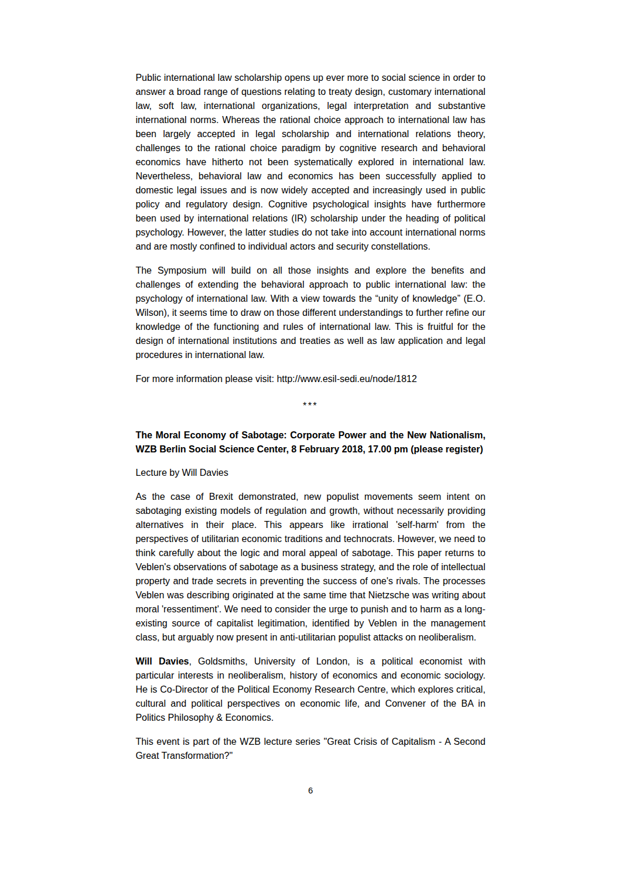Public international law scholarship opens up ever more to social science in order to answer a broad range of questions relating to treaty design, customary international law, soft law, international organizations, legal interpretation and substantive international norms. Whereas the rational choice approach to international law has been largely accepted in legal scholarship and international relations theory, challenges to the rational choice paradigm by cognitive research and behavioral economics have hitherto not been systematically explored in international law. Nevertheless, behavioral law and economics has been successfully applied to domestic legal issues and is now widely accepted and increasingly used in public policy and regulatory design. Cognitive psychological insights have furthermore been used by international relations (IR) scholarship under the heading of political psychology. However, the latter studies do not take into account international norms and are mostly confined to individual actors and security constellations.
The Symposium will build on all those insights and explore the benefits and challenges of extending the behavioral approach to public international law: the psychology of international law. With a view towards the “unity of knowledge” (E.O. Wilson), it seems time to draw on those different understandings to further refine our knowledge of the functioning and rules of international law. This is fruitful for the design of international institutions and treaties as well as law application and legal procedures in international law.
For more information please visit: http://www.esil-sedi.eu/node/1812
***
The Moral Economy of Sabotage: Corporate Power and the New Nationalism, WZB Berlin Social Science Center, 8 February 2018, 17.00 pm (please register)
Lecture by Will Davies
As the case of Brexit demonstrated, new populist movements seem intent on sabotaging existing models of regulation and growth, without necessarily providing alternatives in their place. This appears like irrational 'self-harm' from the perspectives of utilitarian economic traditions and technocrats. However, we need to think carefully about the logic and moral appeal of sabotage. This paper returns to Veblen's observations of sabotage as a business strategy, and the role of intellectual property and trade secrets in preventing the success of one's rivals. The processes Veblen was describing originated at the same time that Nietzsche was writing about moral 'ressentiment'. We need to consider the urge to punish and to harm as a long-existing source of capitalist legitimation, identified by Veblen in the management class, but arguably now present in anti-utilitarian populist attacks on neoliberalism.
Will Davies, Goldsmiths, University of London, is a political economist with particular interests in neoliberalism, history of economics and economic sociology. He is Co-Director of the Political Economy Research Centre, which explores critical, cultural and political perspectives on economic life, and Convener of the BA in Politics Philosophy & Economics.
This event is part of the WZB lecture series "Great Crisis of Capitalism - A Second Great Transformation?"
6